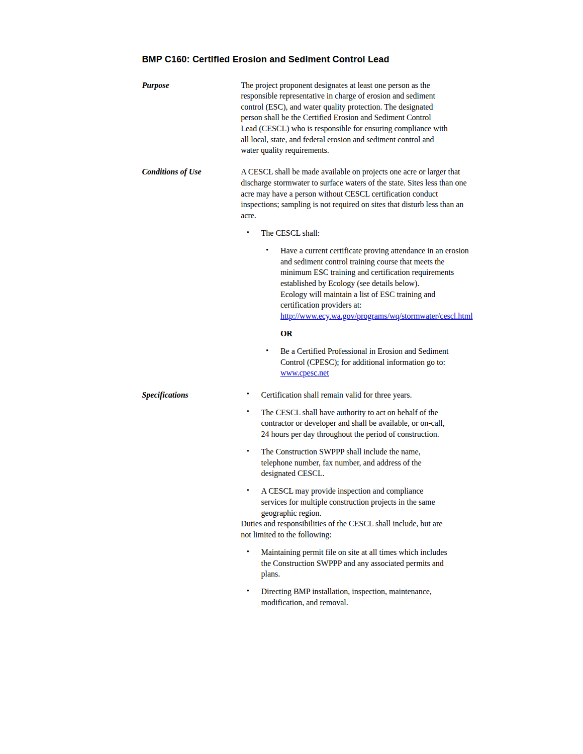BMP C160: Certified Erosion and Sediment Control Lead
Purpose
The project proponent designates at least one person as the responsible representative in charge of erosion and sediment control (ESC), and water quality protection. The designated person shall be the Certified Erosion and Sediment Control Lead (CESCL) who is responsible for ensuring compliance with all local, state, and federal erosion and sediment control and water quality requirements.
Conditions of Use
A CESCL shall be made available on projects one acre or larger that discharge stormwater to surface waters of the state. Sites less than one acre may have a person without CESCL certification conduct inspections; sampling is not required on sites that disturb less than an acre.
The CESCL shall:
Have a current certificate proving attendance in an erosion and sediment control training course that meets the minimum ESC training and certification requirements established by Ecology (see details below).
Ecology will maintain a list of ESC training and certification providers at:
http://www.ecy.wa.gov/programs/wq/stormwater/cescl.html
OR
Be a Certified Professional in Erosion and Sediment Control (CPESC); for additional information go to: www.cpesc.net
Specifications
Certification shall remain valid for three years.
The CESCL shall have authority to act on behalf of the contractor or developer and shall be available, or on-call, 24 hours per day throughout the period of construction.
The Construction SWPPP shall include the name, telephone number, fax number, and address of the designated CESCL.
A CESCL may provide inspection and compliance services for multiple construction projects in the same geographic region.
Duties and responsibilities of the CESCL shall include, but are not limited to the following:
Maintaining permit file on site at all times which includes the Construction SWPPP and any associated permits and plans.
Directing BMP installation, inspection, maintenance, modification, and removal.